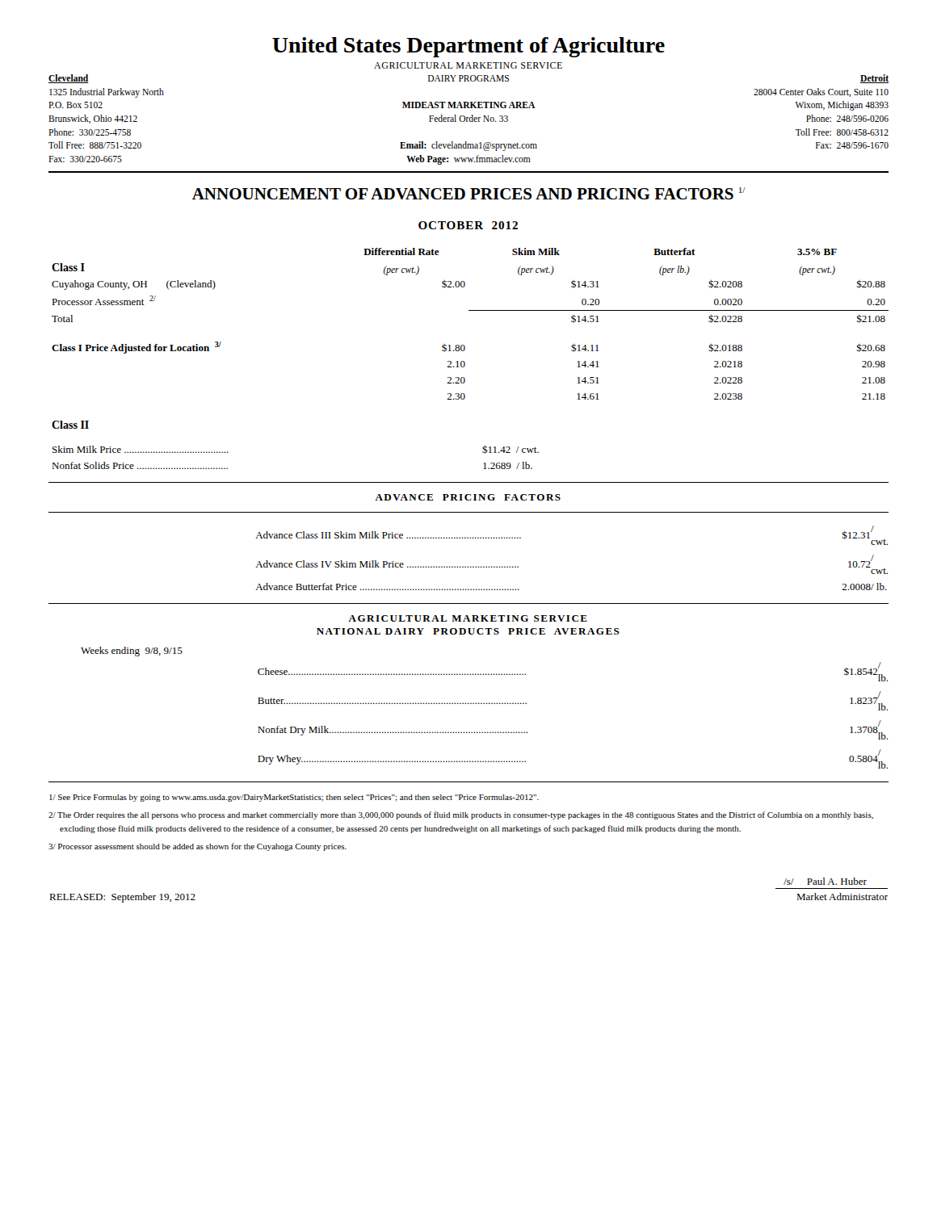United States Department of Agriculture
AGRICULTURAL MARKETING SERVICE
| Cleveland | DAIRY PROGRAMS | Detroit |
| 1325 Industrial Parkway North | | 28004 Center Oaks Court, Suite 110 |
| P.O. Box 5102 | MIDEAST MARKETING AREA | Wixom, Michigan 48393 |
| Brunswick, Ohio 44212 | Federal Order No. 33 | Phone: 248/596-0206 |
| Phone: 330/225-4758 | | Toll Free: 800/458-6312 |
| Toll Free: 888/751-3220 | Email: clevelandma1@sprynet.com | Fax: 248/596-1670 |
| Fax: 330/220-6675 | Web Page: www.fmmaclev.com | |
ANNOUNCEMENT OF ADVANCED PRICES AND PRICING FACTORS 1/
OCTOBER 2012
| | Differential Rate | Skim Milk | Butterfat | 3.5% BF |
| Class I | (per cwt.) | (per cwt.) | (per lb.) | (per cwt.) |
| Cuyahoga County, OH (Cleveland) | $2.00 | $14.31 | $2.0208 | $20.88 |
| Processor Assessment 2/ | | 0.20 | 0.0020 | 0.20 |
| Total | | $14.51 | $2.0228 | $21.08 |
| Class I Price Adjusted for Location 3/ | $1.80 | $14.11 | $2.0188 | $20.68 |
| | 2.10 | 14.41 | 2.0218 | 20.98 |
| | 2.20 | 14.51 | 2.0228 | 21.08 |
| | 2.30 | 14.61 | 2.0238 | 21.18 |
| Class II | |
| Skim Milk Price ........................................ | $11.42 / cwt. |
| Nonfat Solids Price ................................... | 1.2689 / lb. |
ADVANCE PRICING FACTORS
| | Advance Class III Skim Milk Price ............................................ | $12.31 | / cwt. |
| | Advance Class IV Skim Milk Price ........................................... | 10.72 | / cwt. |
| | Advance Butterfat Price ............................................................. | 2.0008 | / lb. |
AGRICULTURAL MARKETING SERVICE
NATIONAL DAIRY PRODUCTS PRICE AVERAGES
Weeks ending 9/8, 9/15
| | Cheese........................................................................................... | $1.8542 | / lb. |
| | Butter............................................................................................. | 1.8237 | / lb. |
| | Nonfat Dry Milk............................................................................ | 1.3708 | / lb. |
| | Dry Whey...................................................................................... | 0.5804 | / lb. |
1/ See Price Formulas by going to www.ams.usda.gov/DairyMarketStatistics; then select "Prices"; and then select "Price Formulas-2012".
2/ The Order requires the all persons who process and market commercially more than 3,000,000 pounds of fluid milk products in consumer-type packages in the 48 contiguous States and the District of Columbia on a monthly basis, excluding those fluid milk products delivered to the residence of a consumer, be assessed 20 cents per hundredweight on all marketings of such packaged fluid milk products during the month.
3/ Processor assessment should be added as shown for the Cuyahoga County prices.
| | /s/ Paul A. Huber |
| RELEASED: September 19, 2012 | Market Administrator |